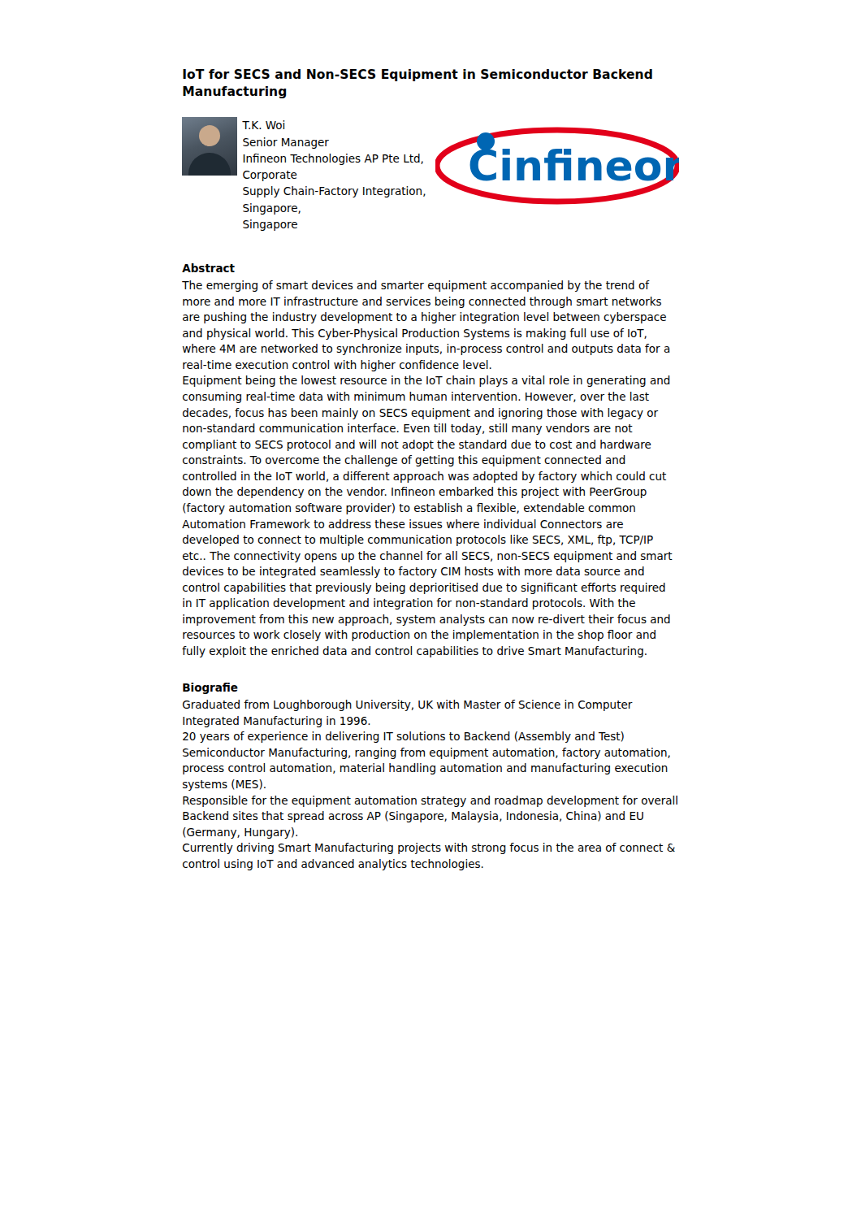IoT for SECS and Non-SECS Equipment in Semiconductor Backend
Manufacturing
| | T.K. Woi Senior Manager Infineon Technologies AP Pte Ltd, Corporate Supply Chain-Factory Integration, Singapore, Singapore | Cinfineon |
Abstract
The emerging of smart devices and smarter equipment accompanied by the trend of more and more IT infrastructure and services being connected through smart networks are pushing the industry development to a higher integration level between cyberspace and physical world. This Cyber-Physical Production Systems is making full use of IoT, where 4M are networked to synchronize inputs, in-process control and outputs data for a real-time execution control with higher confidence level.
Equipment being the lowest resource in the IoT chain plays a vital role in generating and consuming real-time data with minimum human intervention. However, over the last decades, focus has been mainly on SECS equipment and ignoring those with legacy or non-standard communication interface. Even till today, still many vendors are not compliant to SECS protocol and will not adopt the standard due to cost and hardware constraints. To overcome the challenge of getting this equipment connected and controlled in the IoT world, a different approach was adopted by factory which could cut down the dependency on the vendor. Infineon embarked this project with PeerGroup (factory automation software provider) to establish a flexible, extendable common Automation Framework to address these issues where individual Connectors are developed to connect to multiple communication protocols like SECS, XML, ftp, TCP/IP etc.. The connectivity opens up the channel for all SECS, non-SECS equipment and smart devices to be integrated seamlessly to factory CIM hosts with more data source and control capabilities that previously being deprioritised due to significant efforts required in IT application development and integration for non-standard protocols. With the improvement from this new approach, system analysts can now re-divert their focus and resources to work closely with production on the implementation in the shop floor and fully exploit the enriched data and control capabilities to drive Smart Manufacturing.
Biografie
Graduated from Loughborough University, UK with Master of Science in Computer Integrated Manufacturing in 1996.
20 years of experience in delivering IT solutions to Backend (Assembly and Test) Semiconductor Manufacturing, ranging from equipment automation, factory automation, process control automation, material handling automation and manufacturing execution systems (MES).
Responsible for the equipment automation strategy and roadmap development for overall Backend sites that spread across AP (Singapore, Malaysia, Indonesia, China) and EU (Germany, Hungary).
Currently driving Smart Manufacturing projects with strong focus in the area of connect & control using IoT and advanced analytics technologies.